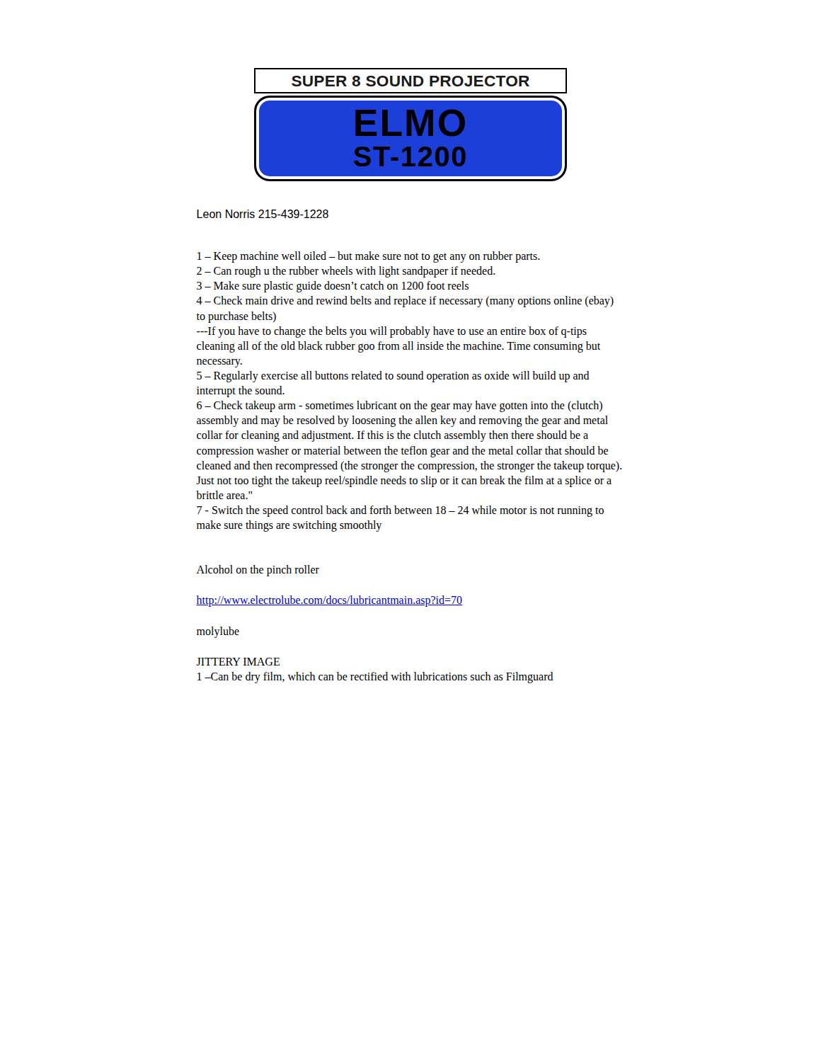SUPER 8 SOUND PROJECTOR
ELMO ST-1200
Leon Norris 215-439-1228
1 – Keep machine well oiled – but make sure not to get any on rubber parts.
2 – Can rough u the rubber wheels with light sandpaper if needed.
3 – Make sure plastic guide doesn’t catch on 1200 foot reels
4 – Check main drive and rewind belts and replace if necessary (many options online (ebay) to purchase belts)
---If you have to change the belts you will probably have to use an entire box of q-tips cleaning all of the old black rubber goo from all inside the machine. Time consuming but necessary.
5 – Regularly exercise all buttons related to sound operation as oxide will build up and interrupt the sound.
6 – Check takeup arm - sometimes lubricant on the gear may have gotten into the (clutch) assembly and may be resolved by loosening the allen key and removing the gear and metal collar for cleaning and adjustment. If this is the clutch assembly then there should be a compression washer or material between the teflon gear and the metal collar that should be cleaned and then recompressed (the stronger the compression, the stronger the takeup torque). Just not too tight the takeup reel/spindle needs to slip or it can break the film at a splice or a brittle area."
7 - Switch the speed control back and forth between 18 – 24 while motor is not running to make sure things are switching smoothly
Alcohol on the pinch roller
http://www.electrolube.com/docs/lubricantmain.asp?id=70
molylube
JITTERY IMAGE
1 –Can be dry film, which can be rectified with lubrications such as Filmguard